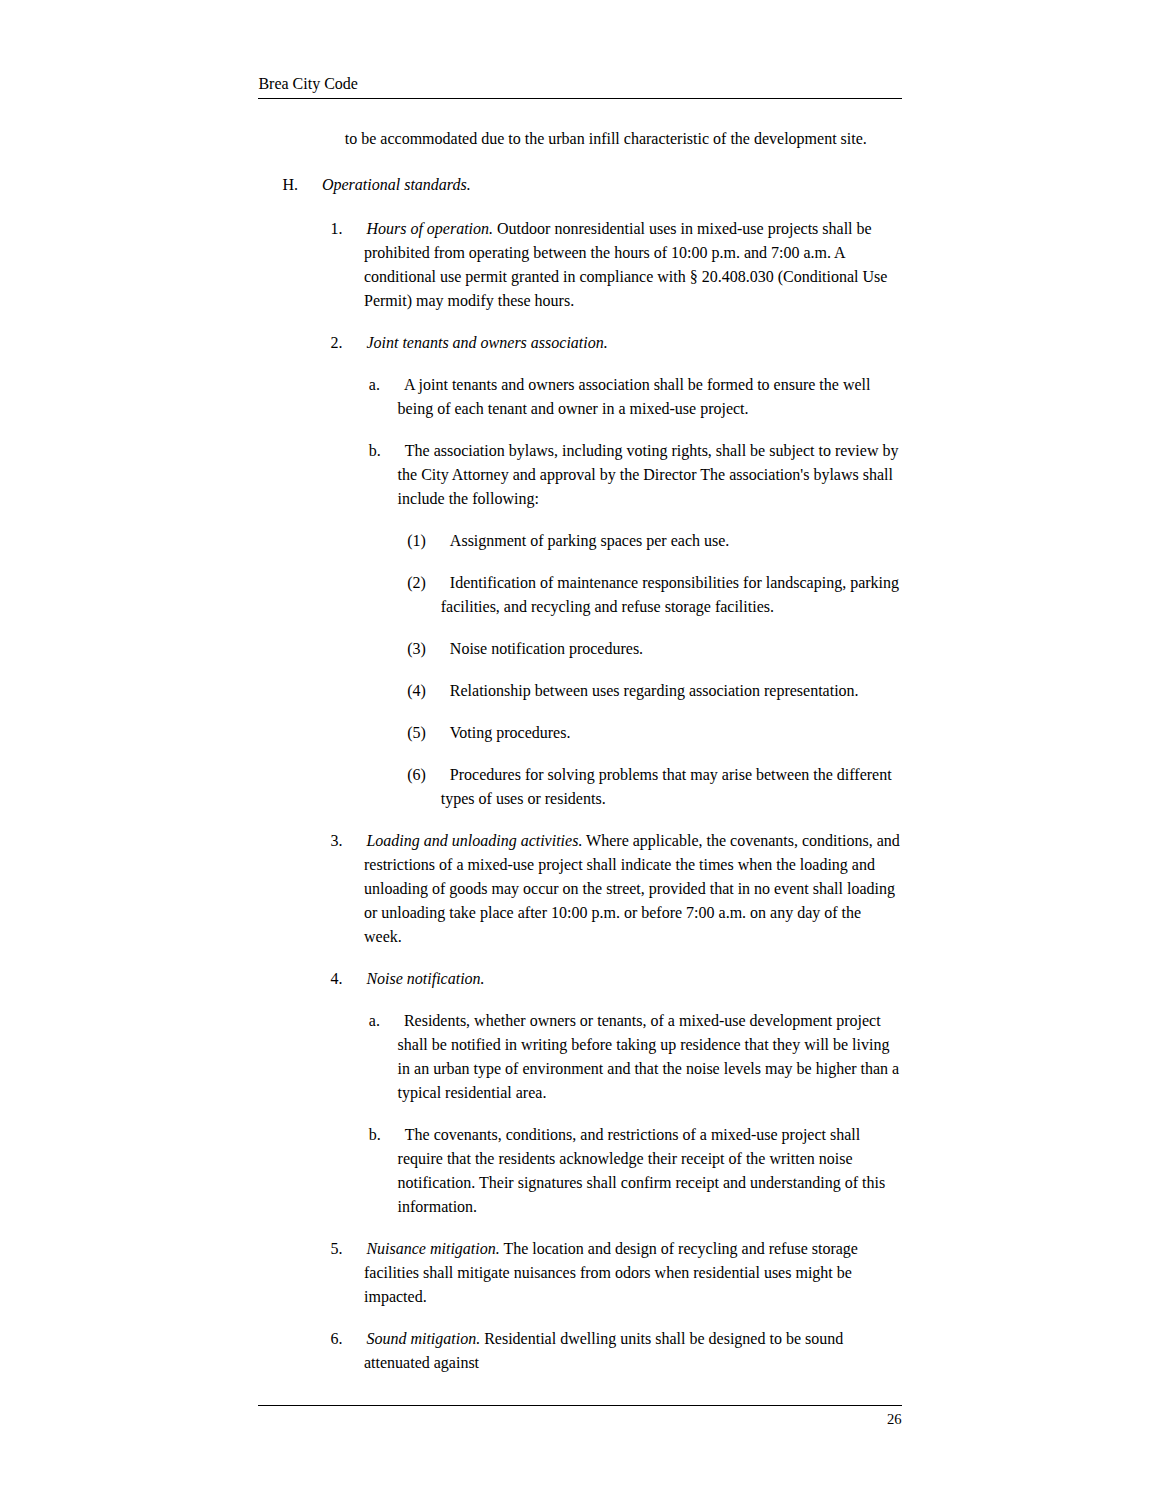Brea City Code
to be accommodated due to the urban infill characteristic of the development site.
H. Operational standards.
1. Hours of operation. Outdoor nonresidential uses in mixed-use projects shall be prohibited from operating between the hours of 10:00 p.m. and 7:00 a.m. A conditional use permit granted in compliance with § 20.408.030 (Conditional Use Permit) may modify these hours.
2. Joint tenants and owners association.
a. A joint tenants and owners association shall be formed to ensure the well being of each tenant and owner in a mixed-use project.
b. The association bylaws, including voting rights, shall be subject to review by the City Attorney and approval by the Director The association's bylaws shall include the following:
(1) Assignment of parking spaces per each use.
(2) Identification of maintenance responsibilities for landscaping, parking facilities, and recycling and refuse storage facilities.
(3) Noise notification procedures.
(4) Relationship between uses regarding association representation.
(5) Voting procedures.
(6) Procedures for solving problems that may arise between the different types of uses or residents.
3. Loading and unloading activities. Where applicable, the covenants, conditions, and restrictions of a mixed-use project shall indicate the times when the loading and unloading of goods may occur on the street, provided that in no event shall loading or unloading take place after 10:00 p.m. or before 7:00 a.m. on any day of the week.
4. Noise notification.
a. Residents, whether owners or tenants, of a mixed-use development project shall be notified in writing before taking up residence that they will be living in an urban type of environment and that the noise levels may be higher than a typical residential area.
b. The covenants, conditions, and restrictions of a mixed-use project shall require that the residents acknowledge their receipt of the written noise notification. Their signatures shall confirm receipt and understanding of this information.
5. Nuisance mitigation. The location and design of recycling and refuse storage facilities shall mitigate nuisances from odors when residential uses might be impacted.
6. Sound mitigation. Residential dwelling units shall be designed to be sound attenuated against
26